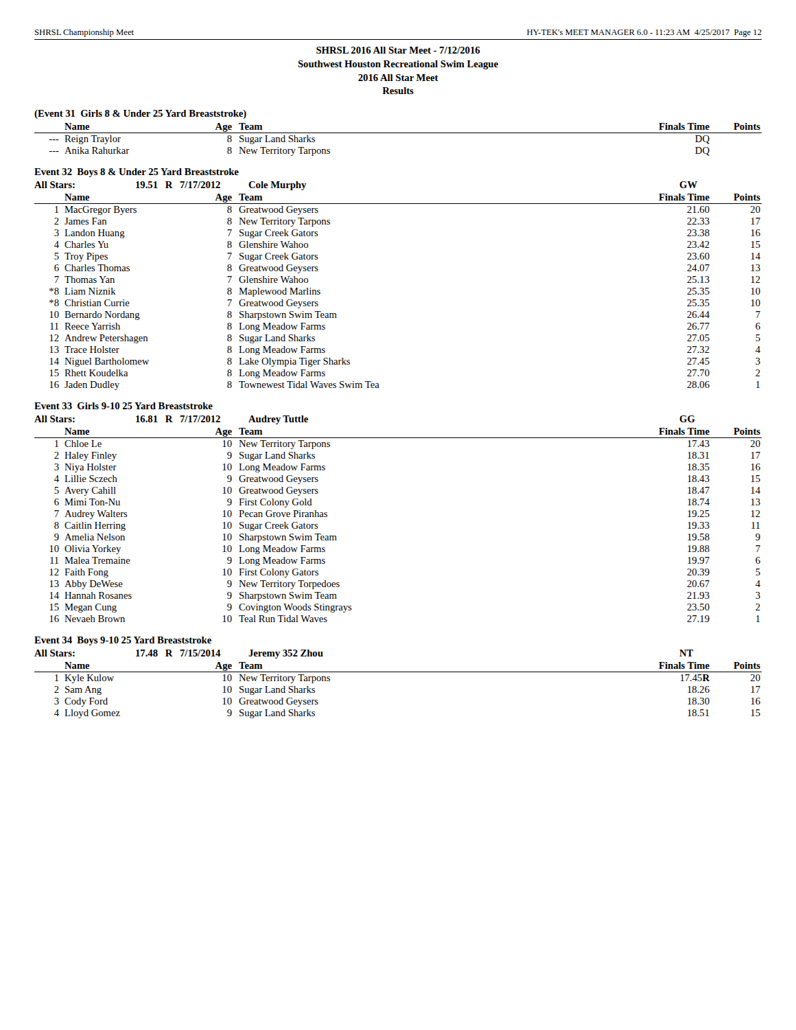SHRSL Championship Meet
HY-TEK's MEET MANAGER 6.0 - 11:23 AM 4/25/2017 Page 12
SHRSL 2016 All Star Meet - 7/12/2016
Southwest Houston Recreational Swim League
2016 All Star Meet
Results
(Event 31 Girls 8 & Under 25 Yard Breaststroke)
| | Name | Age | Team | Finals Time | Points |
| --- | --- | --- | --- | --- | --- |
| --- | Reign Traylor | 8 | Sugar Land Sharks | DQ | |
| --- | Anika Rahurkar | 8 | New Territory Tarpons | DQ | |
Event 32 Boys 8 & Under 25 Yard Breaststroke
All Stars: 19.51 R 7/17/2012 Cole Murphy GW
| | Name | Age | Team | Finals Time | Points |
| --- | --- | --- | --- | --- | --- |
| 1 | MacGregor Byers | 8 | Greatwood Geysers | 21.60 | 20 |
| 2 | James Fan | 8 | New Territory Tarpons | 22.33 | 17 |
| 3 | Landon Huang | 7 | Sugar Creek Gators | 23.38 | 16 |
| 4 | Charles Yu | 8 | Glenshire Wahoo | 23.42 | 15 |
| 5 | Troy Pipes | 7 | Sugar Creek Gators | 23.60 | 14 |
| 6 | Charles Thomas | 8 | Greatwood Geysers | 24.07 | 13 |
| 7 | Thomas Yan | 7 | Glenshire Wahoo | 25.13 | 12 |
| *8 | Liam Niznik | 8 | Maplewood Marlins | 25.35 | 10 |
| *8 | Christian Currie | 7 | Greatwood Geysers | 25.35 | 10 |
| 10 | Bernardo Nordang | 8 | Sharpstown Swim Team | 26.44 | 7 |
| 11 | Reece Yarrish | 8 | Long Meadow Farms | 26.77 | 6 |
| 12 | Andrew Petershagen | 8 | Sugar Land Sharks | 27.05 | 5 |
| 13 | Trace Holster | 8 | Long Meadow Farms | 27.32 | 4 |
| 14 | Niguel Bartholomew | 8 | Lake Olympia Tiger Sharks | 27.45 | 3 |
| 15 | Rhett Koudelka | 8 | Long Meadow Farms | 27.70 | 2 |
| 16 | Jaden Dudley | 8 | Townewest Tidal Waves Swim Tea | 28.06 | 1 |
Event 33 Girls 9-10 25 Yard Breaststroke
All Stars: 16.81 R 7/17/2012 Audrey Tuttle GG
| | Name | Age | Team | Finals Time | Points |
| --- | --- | --- | --- | --- | --- |
| 1 | Chloe Le | 10 | New Territory Tarpons | 17.43 | 20 |
| 2 | Haley Finley | 9 | Sugar Land Sharks | 18.31 | 17 |
| 3 | Niya Holster | 10 | Long Meadow Farms | 18.35 | 16 |
| 4 | Lillie Sczech | 9 | Greatwood Geysers | 18.43 | 15 |
| 5 | Avery Cahill | 10 | Greatwood Geysers | 18.47 | 14 |
| 6 | Mimi Ton-Nu | 9 | First Colony Gold | 18.74 | 13 |
| 7 | Audrey Walters | 10 | Pecan Grove Piranhas | 19.25 | 12 |
| 8 | Caitlin Herring | 10 | Sugar Creek Gators | 19.33 | 11 |
| 9 | Amelia Nelson | 10 | Sharpstown Swim Team | 19.58 | 9 |
| 10 | Olivia Yorkey | 10 | Long Meadow Farms | 19.88 | 7 |
| 11 | Malea Tremaine | 9 | Long Meadow Farms | 19.97 | 6 |
| 12 | Faith Fong | 10 | First Colony Gators | 20.39 | 5 |
| 13 | Abby DeWese | 9 | New Territory Torpedoes | 20.67 | 4 |
| 14 | Hannah Rosanes | 9 | Sharpstown Swim Team | 21.93 | 3 |
| 15 | Megan Cung | 9 | Covington Woods Stingrays | 23.50 | 2 |
| 16 | Nevaeh Brown | 10 | Teal Run Tidal Waves | 27.19 | 1 |
Event 34 Boys 9-10 25 Yard Breaststroke
All Stars: 17.48 R 7/15/2014 Jeremy 352 Zhou NT
| | Name | Age | Team | Finals Time | Points |
| --- | --- | --- | --- | --- | --- |
| 1 | Kyle Kulow | 10 | New Territory Tarpons | 17.45 R | 20 |
| 2 | Sam Ang | 10 | Sugar Land Sharks | 18.26 | 17 |
| 3 | Cody Ford | 10 | Greatwood Geysers | 18.30 | 16 |
| 4 | Lloyd Gomez | 9 | Sugar Land Sharks | 18.51 | 15 |